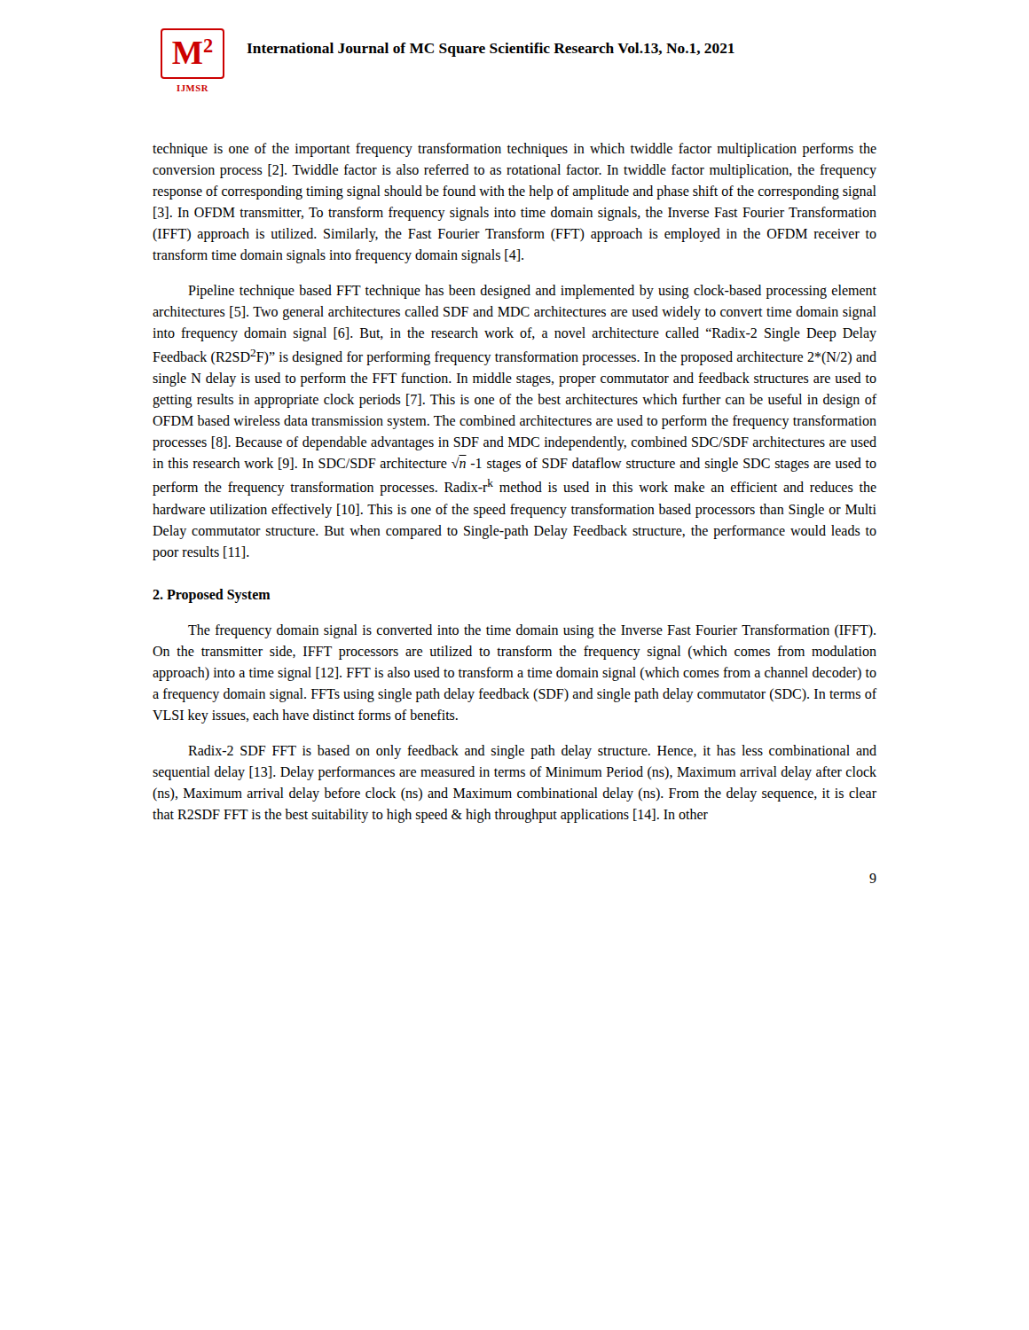M2
IJMSR
International Journal of MC Square Scientific Research Vol.13, No.1, 2021
technique is one of the important frequency transformation techniques in which twiddle factor multiplication performs the conversion process [2]. Twiddle factor is also referred to as rotational factor. In twiddle factor multiplication, the frequency response of corresponding timing signal should be found with the help of amplitude and phase shift of the corresponding signal [3]. In OFDM transmitter, To transform frequency signals into time domain signals, the Inverse Fast Fourier Transformation (IFFT) approach is utilized. Similarly, the Fast Fourier Transform (FFT) approach is employed in the OFDM receiver to transform time domain signals into frequency domain signals [4].
Pipeline technique based FFT technique has been designed and implemented by using clock-based processing element architectures [5]. Two general architectures called SDF and MDC architectures are used widely to convert time domain signal into frequency domain signal [6]. But, in the research work of, a novel architecture called “Radix-2 Single Deep Delay Feedback (R2SD2F)” is designed for performing frequency transformation processes. In the proposed architecture 2*(N/2) and single N delay is used to perform the FFT function. In middle stages, proper commutator and feedback structures are used to getting results in appropriate clock periods [7]. This is one of the best architectures which further can be useful in design of OFDM based wireless data transmission system. The combined architectures are used to perform the frequency transformation processes [8]. Because of dependable advantages in SDF and MDC independently, combined SDC/SDF architectures are used in this research work [9]. In SDC/SDF architecture √n -1 stages of SDF dataflow structure and single SDC stages are used to perform the frequency transformation processes. Radix-rk method is used in this work make an efficient and reduces the hardware utilization effectively [10]. This is one of the speed frequency transformation based processors than Single or Multi Delay commutator structure. But when compared to Single-path Delay Feedback structure, the performance would leads to poor results [11].
2. Proposed System
The frequency domain signal is converted into the time domain using the Inverse Fast Fourier Transformation (IFFT). On the transmitter side, IFFT processors are utilized to transform the frequency signal (which comes from modulation approach) into a time signal [12]. FFT is also used to transform a time domain signal (which comes from a channel decoder) to a frequency domain signal. FFTs using single path delay feedback (SDF) and single path delay commutator (SDC). In terms of VLSI key issues, each have distinct forms of benefits.
Radix-2 SDF FFT is based on only feedback and single path delay structure. Hence, it has less combinational and sequential delay [13]. Delay performances are measured in terms of Minimum Period (ns), Maximum arrival delay after clock (ns), Maximum arrival delay before clock (ns) and Maximum combinational delay (ns). From the delay sequence, it is clear that R2SDF FFT is the best suitability to high speed & high throughput applications [14]. In other
9